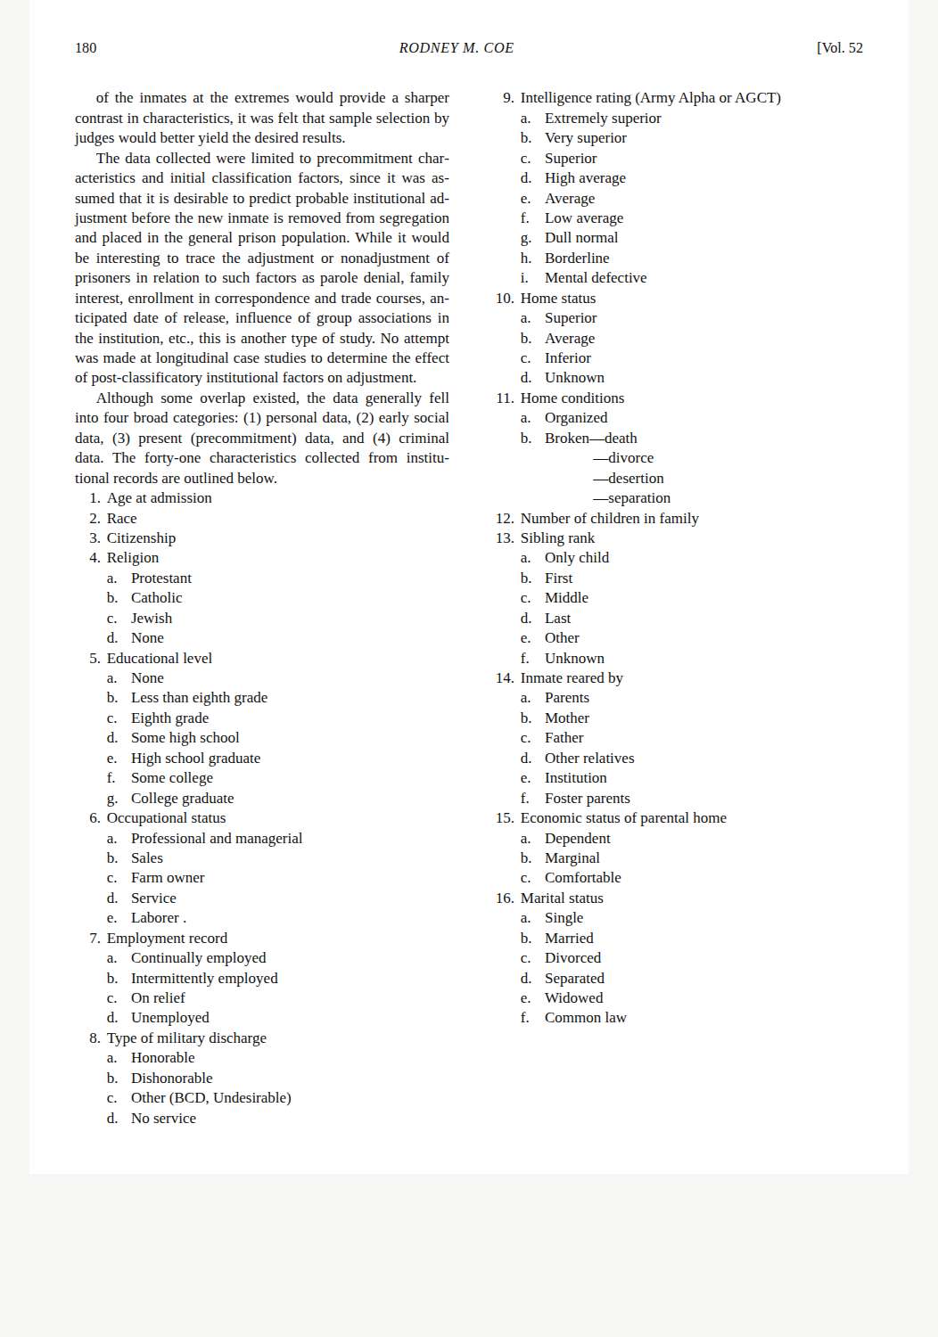180 RODNEY M. COE [Vol. 52
of the inmates at the extremes would provide a sharper contrast in characteristics, it was felt that sample selection by judges would better yield the desired results.
The data collected were limited to precommitment characteristics and initial classification factors, since it was assumed that it is desirable to predict probable institutional adjustment before the new inmate is removed from segregation and placed in the general prison population. While it would be interesting to trace the adjustment or nonadjustment of prisoners in relation to such factors as parole denial, family interest, enrollment in correspondence and trade courses, anticipated date of release, influence of group associations in the institution, etc., this is another type of study. No attempt was made at longitudinal case studies to determine the effect of post-classificatory institutional factors on adjustment.
Although some overlap existed, the data generally fell into four broad categories: (1) personal data, (2) early social data, (3) present (precommitment) data, and (4) criminal data. The forty-one characteristics collected from institutional records are outlined below.
1. Age at admission
2. Race
3. Citizenship
4. Religion
a. Protestant
b. Catholic
c. Jewish
d. None
5. Educational level
a. None
b. Less than eighth grade
c. Eighth grade
d. Some high school
e. High school graduate
f. Some college
g. College graduate
6. Occupational status
a. Professional and managerial
b. Sales
c. Farm owner
d. Service
e. Laborer .
7. Employment record
a. Continually employed
b. Intermittently employed
c. On relief
d. Unemployed
8. Type of military discharge
a. Honorable
b. Dishonorable
c. Other (BCD, Undesirable)
d. No service
9. Intelligence rating (Army Alpha or AGCT)
a. Extremely superior
b. Very superior
c. Superior
d. High average
e. Average
f. Low average
g. Dull normal
h. Borderline
i. Mental defective
10. Home status
a. Superior
b. Average
c. Inferior
d. Unknown
11. Home conditions
a. Organized
b. Broken—death
—divorce
—desertion
—separation
12. Number of children in family
13. Sibling rank
a. Only child
b. First
c. Middle
d. Last
e. Other
f. Unknown
14. Inmate reared by
a. Parents
b. Mother
c. Father
d. Other relatives
e. Institution
f. Foster parents
15. Economic status of parental home
a. Dependent
b. Marginal
c. Comfortable
16. Marital status
a. Single
b. Married
c. Divorced
d. Separated
e. Widowed
f. Common law